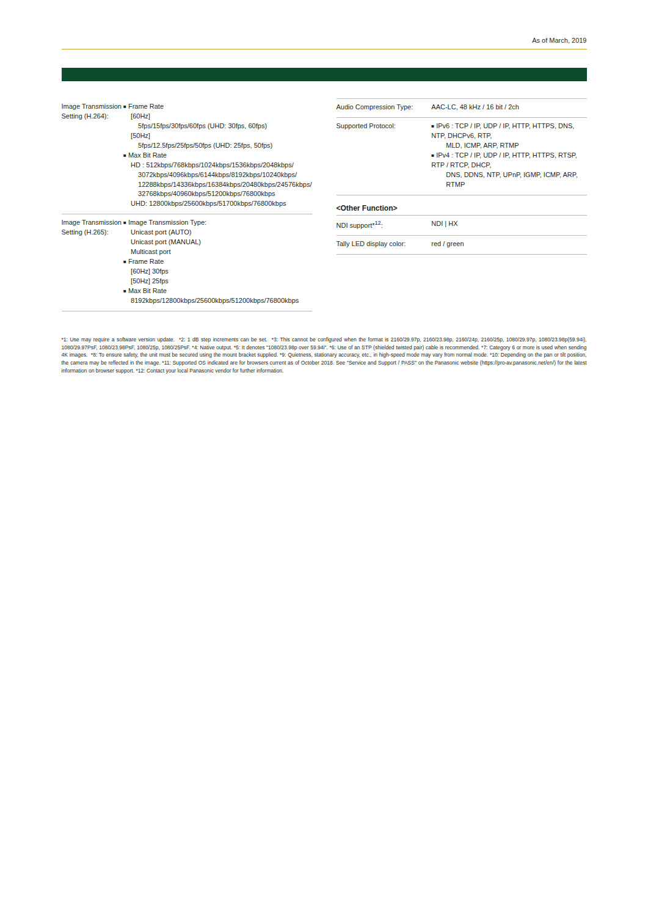As of March, 2019
| Image Transmission Setting (H.264): | ■ Frame Rate [60Hz] 5fps/15fps/30fps/60fps (UHD: 30fps, 60fps) [50Hz] 5fps/12.5fps/25fps/50fps (UHD: 25fps, 50fps) ■ Max Bit Rate HD : 512kbps/768kbps/1024kbps/1536kbps/2048kbps/ 3072kbps/4096kbps/6144kbps/8192kbps/10240kbps/ 12288kbps/14336kbps/16384kbps/20480kbps/24576kbps/ 32768kbps/40960kbps/51200kbps/76800kbps UHD: 12800kbps/25600kbps/51700kbps/76800kbps |
| Image Transmission Setting (H.265): | ■ Image Transmission Type: Unicast port (AUTO) Unicast port (MANUAL) Multicast port ■ Frame Rate [60Hz] 30fps [50Hz] 25fps ■ Max Bit Rate 8192kbps/12800kbps/25600kbps/51200kbps/76800kbps |
| Audio Compression Type: | AAC-LC, 48 kHz / 16 bit / 2ch |
| Supported Protocol: | ■ IPv6 : TCP / IP, UDP / IP, HTTP, HTTPS, DNS, NTP, DHCPv6, RTP, MLD, ICMP, ARP, RTMP ■ IPv4 : TCP / IP, UDP / IP, HTTP, HTTPS, RTSP, RTP / RTCP, DHCP, DNS, DDNS, NTP, UPnP, IGMP, ICMP, ARP, RTMP |
<Other Function>
| NDI support* 12 : | NDI / HX |
| Tally LED display color: | red / green |
*1: Use may require a software version update. *2: 1 dB step increments can be set. *3: This cannot be configured when the format is 2160/29.97p, 2160/23.98p, 2160/24p, 2160/25p, 1080/29.97p, 1080/23.98p(59.94i), 1080/29.97PsF, 1080/23.98PsF, 1080/25p, 1080/25PsF. *4: Native output. *5: It denotes "1080/23.98p over 59.94i". *6: Use of an STP (shielded twisted pair) cable is recommended. *7: Category 6 or more is used when sending 4K images. *8: To ensure safety, the unit must be secured using the mount bracket supplied. *9: Quietness, stationary accuracy, etc., in high-speed mode may vary from normal mode. *10: Depending on the pan or tilt position, the camera may be reflected in the image. *11: Supported OS indicated are for browsers current as of October 2018. See "Service and Support / PASS" on the Panasonic website (https://pro-av.panasonic.net/en/) for the latest information on browser support. *12: Contact your local Panasonic vendor for further information.